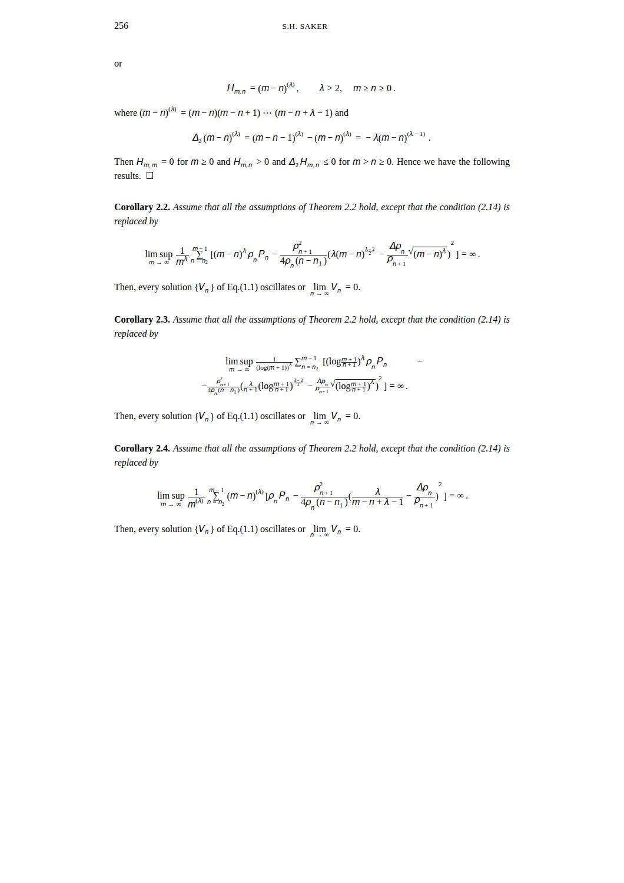256 S.H. SAKER
or
Hm,n = (m−n)(λ) , λ>2, m≥n≥0 .
where (m−n)(λ)=(m−n)(m−n+1)⋯(m−n+λ−1) and
Δ2 (m−n)(λ) = (m−n−1)(λ) − (m−n)(λ) = −λ (m−n)(λ−1) .
Then Hm,m=0 for m≥0 and Hm,n>0 and Δ2Hm,n≤0 for m>n≥0. Hence we have the following results.
Corollary 2.2. Assume that all the assumptions of Theorem 2.2 hold, except that the condition (2.14) is replaced by
lim supm→∞ 1mλ ∑n=n2m−1 [ (m−n)λ ρnPn − ρn+12 4ρn(n−n1) ( λ(m−n)λ−22 − Δρnρn+1 (m−n)λ )2 ] =∞.
Then, every solution {Vn} of Eq.(1.1) oscillates or limn→∞Vn=0.
Corollary 2.3. Assume that all the assumptions of Theorem 2.2 hold, except that the condition (2.14) is replaced by
lim supm→∞ 1 (log(m+1))λ ∑n=n2m−1 [ (logm+1n+1)λ ρnPn − − ρn+12 4ρn(n−n1) ( λn+1 (logm+1n+1)λ−22 − Δρnρn+1 (logm+1n+1)λ )2 ] =∞.
Then, every solution {Vn} of Eq.(1.1) oscillates or limn→∞Vn=0.
Corollary 2.4. Assume that all the assumptions of Theorem 2.2 hold, except that the condition (2.14) is replaced by
lim supm→∞ 1m(λ) ∑n=n2m−1 (m−n)(λ) [ ρnPn − ρn+12 4ρn(n−n1) ( λm−n+λ−1 − Δρnρn+1 )2 ] =∞.
Then, every solution {Vn} of Eq.(1.1) oscillates or limn→∞Vn=0.